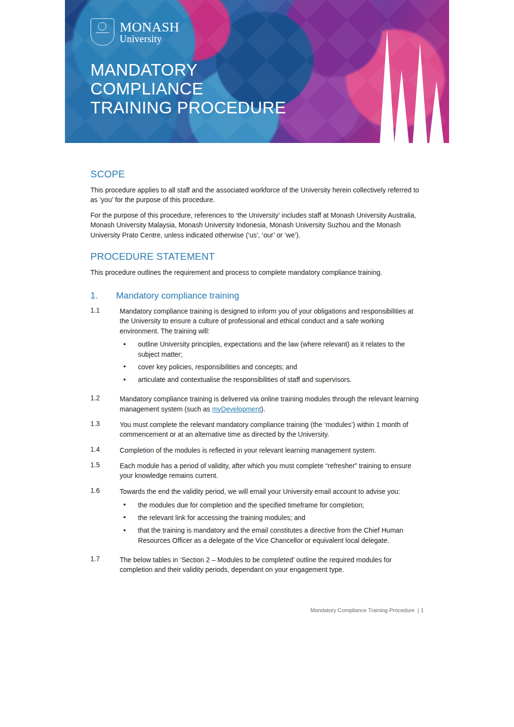MONASH University
Mandatory Compliance
Training Procedure
Scope
This procedure applies to all staff and the associated workforce of the University herein collectively referred to as ‘you’ for the purpose of this procedure.
For the purpose of this procedure, references to ‘the University’ includes staff at Monash University Australia, Monash University Malaysia, Monash University Indonesia, Monash University Suzhou and the Monash University Prato Centre, unless indicated otherwise (‘us’, ‘our’ or ‘we’).
Procedure statement
This procedure outlines the requirement and process to complete mandatory compliance training.
1.
Mandatory compliance training
1.1
Mandatory compliance training is designed to inform you of your obligations and responsibilities at the University to ensure a culture of professional and ethical conduct and a safe working environment. The training will:
outline University principles, expectations and the law (where relevant) as it relates to the subject matter;
cover key policies, responsibilities and concepts; and
articulate and contextualise the responsibilities of staff and supervisors.
1.2
Mandatory compliance training is delivered via online training modules through the relevant learning management system (such as myDevelopment).
1.3
You must complete the relevant mandatory compliance training (the ‘modules’) within 1 month of commencement or at an alternative time as directed by the University.
1.4
Completion of the modules is reflected in your relevant learning management system.
1.5
Each module has a period of validity, after which you must complete “refresher” training to ensure your knowledge remains current.
1.6
Towards the end the validity period, we will email your University email account to advise you:
the modules due for completion and the specified timeframe for completion;
the relevant link for accessing the training modules; and
that the training is mandatory and the email constitutes a directive from the Chief Human Resources Officer as a delegate of the Vice Chancellor or equivalent local delegate.
1.7
The below tables in ‘Section 2 – Modules to be completed’ outline the required modules for completion and their validity periods, dependant on your engagement type.
Mandatory Compliance Training Procedure | 1